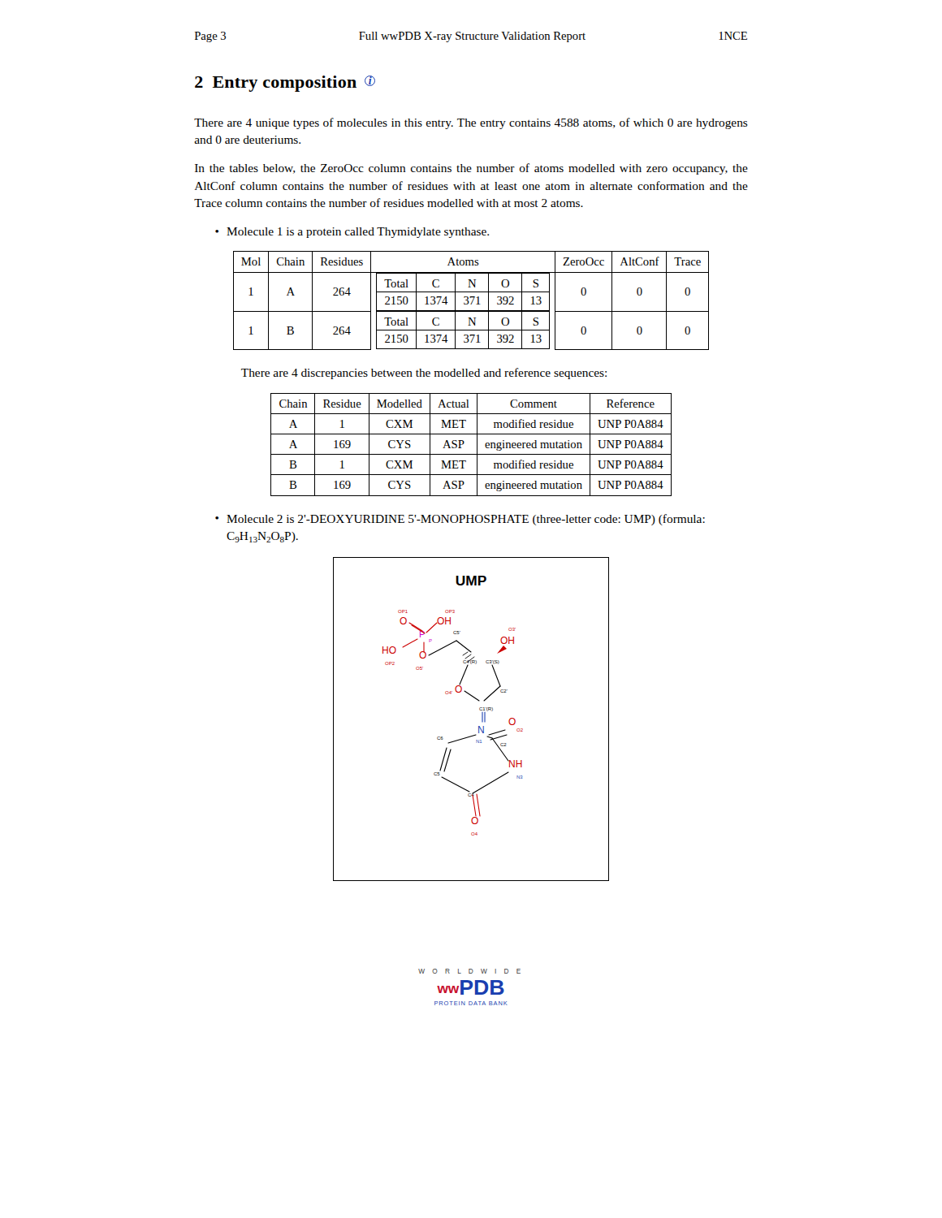Page 3
Full wwPDB X-ray Structure Validation Report
1NCE
2 Entry composition i
There are 4 unique types of molecules in this entry. The entry contains 4588 atoms, of which 0 are hydrogens and 0 are deuteriums.
In the tables below, the ZeroOcc column contains the number of atoms modelled with zero occupancy, the AltConf column contains the number of residues with at least one atom in alternate conformation and the Trace column contains the number of residues modelled with at most 2 atoms.
Molecule 1 is a protein called Thymidylate synthase.
| Mol | Chain | Residues | Atoms | ZeroOcc | AltConf | Trace |
| --- | --- | --- | --- | --- | --- | --- |
| 1 | A | 264 | / Total / C / N / O / S / / 2150 / 1374 / 371 / 392 / 13 / | 0 | 0 | 0 |
| 1 | B | 264 | / Total / C / N / O / S / / 2150 / 1374 / 371 / 392 / 13 / | 0 | 0 | 0 |
There are 4 discrepancies between the modelled and reference sequences:
| Chain | Residue | Modelled | Actual | Comment | Reference |
| --- | --- | --- | --- | --- | --- |
| A | 1 | CXM | MET | modified residue | UNP P0A884 |
| A | 169 | CYS | ASP | engineered mutation | UNP P0A884 |
| B | 1 | CXM | MET | modified residue | UNP P0A884 |
| B | 169 | CYS | ASP | engineered mutation | UNP P0A884 |
Molecule 2 is 2'-DEOXYURIDINE 5'-MONOPHOSPHATE (three-letter code: UMP) (formula: C9H13N2O8P).
UMP
OP1 O OP3 OH P P HO OP2 O O5' C5' C4'(R) C3'(S) O3' OH O4' O C2' C1'(R) N N1 C6 C5 C4 C2 O2 O NH N3 O O4
W O R L D W I D E
ww PDB
PROTEIN DATA BANK